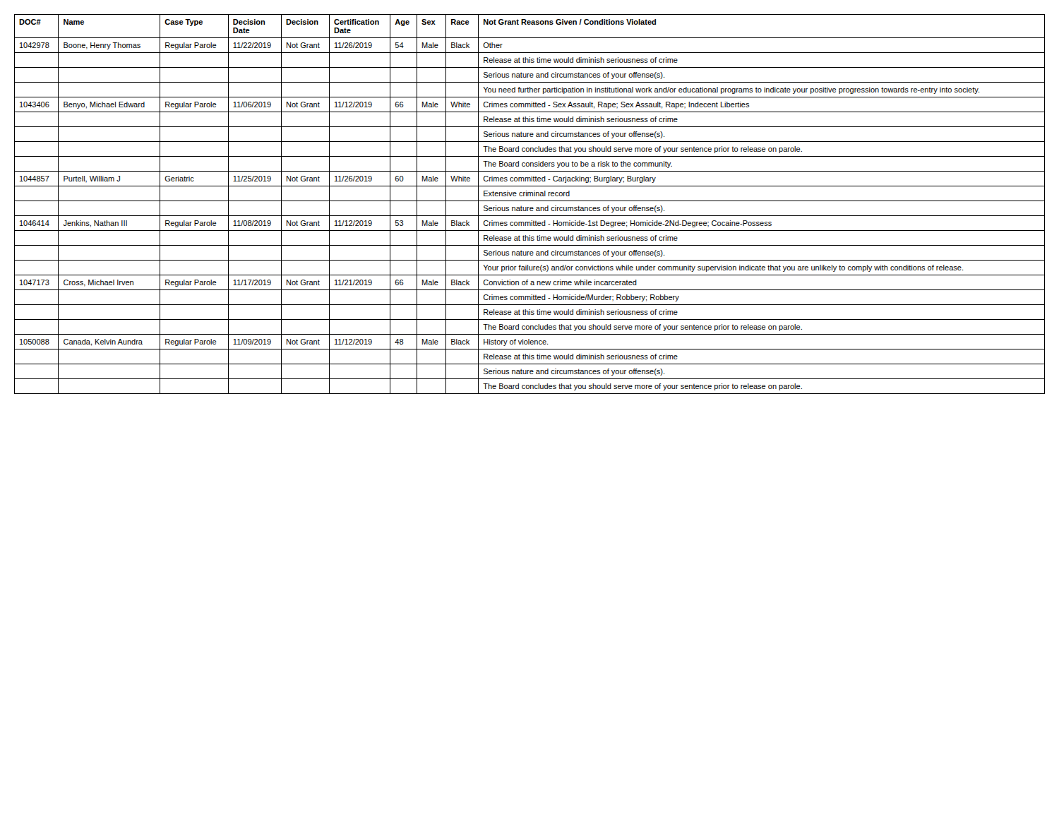| DOC# | Name | Case Type | Decision Date | Decision | Certification Date | Age | Sex | Race | Not Grant Reasons Given / Conditions Violated |
| --- | --- | --- | --- | --- | --- | --- | --- | --- | --- |
| 1042978 | Boone, Henry Thomas | Regular Parole | 11/22/2019 | Not Grant | 11/26/2019 | 54 | Male | Black | Other |
| | | | | | | | | | Release at this time would diminish seriousness of crime |
| | | | | | | | | | Serious nature and circumstances of your offense(s). |
| | | | | | | | | | You need further participation in institutional work and/or educational programs to indicate your positive progression towards re-entry into society. |
| 1043406 | Benyo, Michael Edward | Regular Parole | 11/06/2019 | Not Grant | 11/12/2019 | 66 | Male | White | Crimes committed - Sex Assault, Rape; Sex Assault, Rape; Indecent Liberties |
| | | | | | | | | | Release at this time would diminish seriousness of crime |
| | | | | | | | | | Serious nature and circumstances of your offense(s). |
| | | | | | | | | | The Board concludes that you should serve more of your sentence prior to release on parole. |
| | | | | | | | | | The Board considers you to be a risk to the community. |
| 1044857 | Purtell, William J | Geriatric | 11/25/2019 | Not Grant | 11/26/2019 | 60 | Male | White | Crimes committed - Carjacking; Burglary; Burglary |
| | | | | | | | | | Extensive criminal record |
| | | | | | | | | | Serious nature and circumstances of your offense(s). |
| 1046414 | Jenkins, Nathan III | Regular Parole | 11/08/2019 | Not Grant | 11/12/2019 | 53 | Male | Black | Crimes committed - Homicide-1st Degree; Homicide-2Nd-Degree; Cocaine-Possess |
| | | | | | | | | | Release at this time would diminish seriousness of crime |
| | | | | | | | | | Serious nature and circumstances of your offense(s). |
| | | | | | | | | | Your prior failure(s) and/or convictions while under community supervision indicate that you are unlikely to comply with conditions of release. |
| 1047173 | Cross, Michael Irven | Regular Parole | 11/17/2019 | Not Grant | 11/21/2019 | 66 | Male | Black | Conviction of a new crime while incarcerated |
| | | | | | | | | | Crimes committed - Homicide/Murder; Robbery; Robbery |
| | | | | | | | | | Release at this time would diminish seriousness of crime |
| | | | | | | | | | The Board concludes that you should serve more of your sentence prior to release on parole. |
| 1050088 | Canada, Kelvin Aundra | Regular Parole | 11/09/2019 | Not Grant | 11/12/2019 | 48 | Male | Black | History of violence. |
| | | | | | | | | | Release at this time would diminish seriousness of crime |
| | | | | | | | | | Serious nature and circumstances of your offense(s). |
| | | | | | | | | | The Board concludes that you should serve more of your sentence prior to release on parole. |